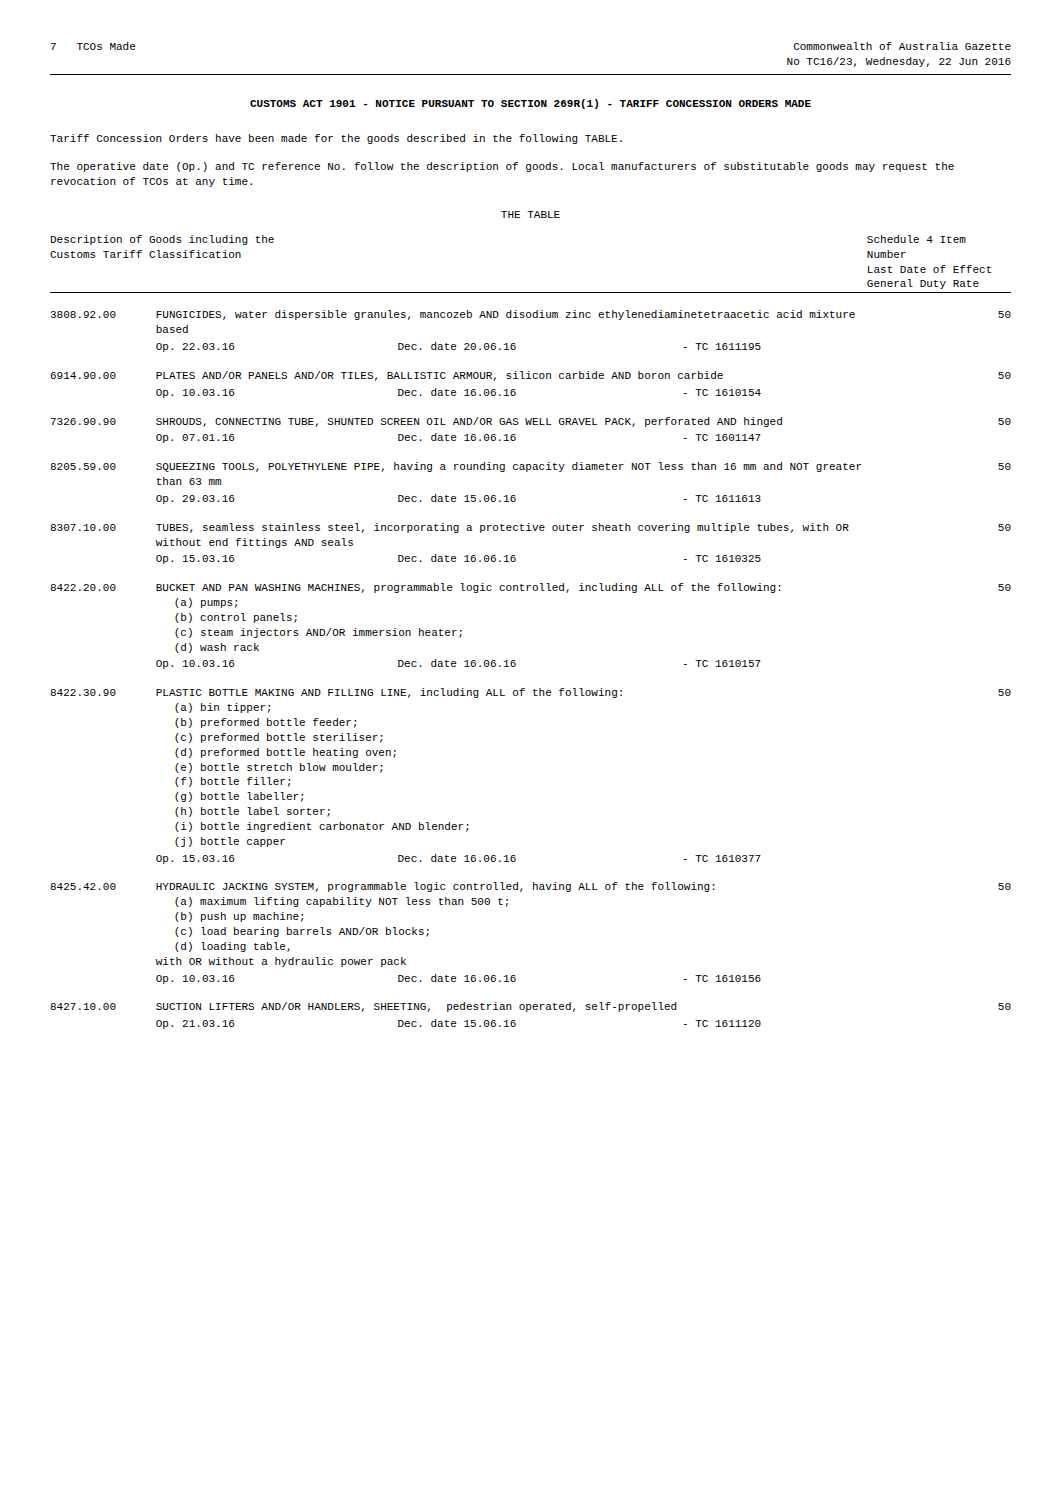7 TCOs Made
Commonwealth of Australia Gazette
No TC16/23, Wednesday, 22 Jun 2016
CUSTOMS ACT 1901 - NOTICE PURSUANT TO SECTION 269R(1) - TARIFF CONCESSION ORDERS MADE
Tariff Concession Orders have been made for the goods described in the following TABLE.
The operative date (Op.) and TC reference No. follow the description of goods. Local manufacturers of substitutable goods may request the revocation of TCOs at any time.
THE TABLE
| Description of Goods including the Customs Tariff Classification | Schedule 4 Item Number Last Date of Effect General Duty Rate |
| --- | --- |
| 3808.92.00 | FUNGICIDES, water dispersible granules, mancozeb AND disodium zinc ethylenediaminetetraacetic acid mixture based Op. 22.03.16 Dec. date 20.06.16 - TC 1611195 | 50 |
| 6914.90.00 | PLATES AND/OR PANELS AND/OR TILES, BALLISTIC ARMOUR, silicon carbide AND boron carbide Op. 10.03.16 Dec. date 16.06.16 - TC 1610154 | 50 |
| 7326.90.90 | SHROUDS, CONNECTING TUBE, SHUNTED SCREEN OIL AND/OR GAS WELL GRAVEL PACK, perforated AND hinged Op. 07.01.16 Dec. date 16.06.16 - TC 1601147 | 50 |
| 8205.59.00 | SQUEEZING TOOLS, POLYETHYLENE PIPE, having a rounding capacity diameter NOT less than 16 mm and NOT greater than 63 mm Op. 29.03.16 Dec. date 15.06.16 - TC 1611613 | 50 |
| 8307.10.00 | TUBES, seamless stainless steel, incorporating a protective outer sheath covering multiple tubes, with OR without end fittings AND seals Op. 15.03.16 Dec. date 16.06.16 - TC 1610325 | 50 |
| 8422.20.00 | BUCKET AND PAN WASHING MACHINES, programmable logic controlled, including ALL of the following: (a) pumps; (b) control panels; (c) steam injectors AND/OR immersion heater; (d) wash rack Op. 10.03.16 Dec. date 16.06.16 - TC 1610157 | 50 |
| 8422.30.90 | PLASTIC BOTTLE MAKING AND FILLING LINE, including ALL of the following: (a) bin tipper; (b) preformed bottle feeder; (c) preformed bottle steriliser; (d) preformed bottle heating oven; (e) bottle stretch blow moulder; (f) bottle filler; (g) bottle labeller; (h) bottle label sorter; (i) bottle ingredient carbonator AND blender; (j) bottle capper Op. 15.03.16 Dec. date 16.06.16 - TC 1610377 | 50 |
| 8425.42.00 | HYDRAULIC JACKING SYSTEM, programmable logic controlled, having ALL of the following: (a) maximum lifting capability NOT less than 500 t; (b) push up machine; (c) load bearing barrels AND/OR blocks; (d) loading table, with OR without a hydraulic power pack Op. 10.03.16 Dec. date 16.06.16 - TC 1610156 | 50 |
| 8427.10.00 | SUCTION LIFTERS AND/OR HANDLERS, SHEETING, pedestrian operated, self-propelled Op. 21.03.16 Dec. date 15.06.16 - TC 1611120 | 50 |